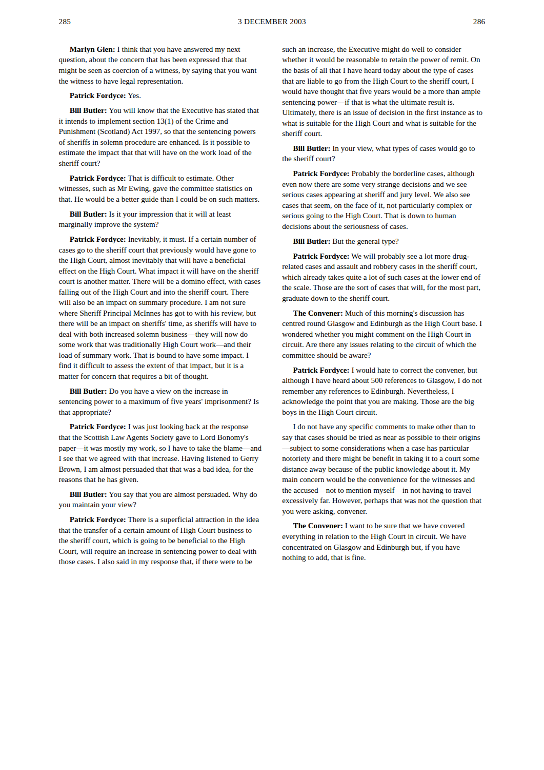285 3 DECEMBER 2003 286
Marlyn Glen: I think that you have answered my next question, about the concern that has been expressed that that might be seen as coercion of a witness, by saying that you want the witness to have legal representation.
Patrick Fordyce: Yes.
Bill Butler: You will know that the Executive has stated that it intends to implement section 13(1) of the Crime and Punishment (Scotland) Act 1997, so that the sentencing powers of sheriffs in solemn procedure are enhanced. Is it possible to estimate the impact that that will have on the work load of the sheriff court?
Patrick Fordyce: That is difficult to estimate. Other witnesses, such as Mr Ewing, gave the committee statistics on that. He would be a better guide than I could be on such matters.
Bill Butler: Is it your impression that it will at least marginally improve the system?
Patrick Fordyce: Inevitably, it must. If a certain number of cases go to the sheriff court that previously would have gone to the High Court, almost inevitably that will have a beneficial effect on the High Court. What impact it will have on the sheriff court is another matter. There will be a domino effect, with cases falling out of the High Court and into the sheriff court. There will also be an impact on summary procedure. I am not sure where Sheriff Principal McInnes has got to with his review, but there will be an impact on sheriffs' time, as sheriffs will have to deal with both increased solemn business—they will now do some work that was traditionally High Court work—and their load of summary work. That is bound to have some impact. I find it difficult to assess the extent of that impact, but it is a matter for concern that requires a bit of thought.
Bill Butler: Do you have a view on the increase in sentencing power to a maximum of five years' imprisonment? Is that appropriate?
Patrick Fordyce: I was just looking back at the response that the Scottish Law Agents Society gave to Lord Bonomy's paper—it was mostly my work, so I have to take the blame—and I see that we agreed with that increase. Having listened to Gerry Brown, I am almost persuaded that that was a bad idea, for the reasons that he has given.
Bill Butler: You say that you are almost persuaded. Why do you maintain your view?
Patrick Fordyce: There is a superficial attraction in the idea that the transfer of a certain amount of High Court business to the sheriff court, which is going to be beneficial to the High Court, will require an increase in sentencing power to deal with those cases. I also said in my response that, if there were to be such an increase, the Executive might do well to consider whether it would be reasonable to retain the power of remit. On the basis of all that I have heard today about the type of cases that are liable to go from the High Court to the sheriff court, I would have thought that five years would be a more than ample sentencing power—if that is what the ultimate result is. Ultimately, there is an issue of decision in the first instance as to what is suitable for the High Court and what is suitable for the sheriff court.
Bill Butler: In your view, what types of cases would go to the sheriff court?
Patrick Fordyce: Probably the borderline cases, although even now there are some very strange decisions and we see serious cases appearing at sheriff and jury level. We also see cases that seem, on the face of it, not particularly complex or serious going to the High Court. That is down to human decisions about the seriousness of cases.
Bill Butler: But the general type?
Patrick Fordyce: We will probably see a lot more drug-related cases and assault and robbery cases in the sheriff court, which already takes quite a lot of such cases at the lower end of the scale. Those are the sort of cases that will, for the most part, graduate down to the sheriff court.
The Convener: Much of this morning's discussion has centred round Glasgow and Edinburgh as the High Court base. I wondered whether you might comment on the High Court in circuit. Are there any issues relating to the circuit of which the committee should be aware?
Patrick Fordyce: I would hate to correct the convener, but although I have heard about 500 references to Glasgow, I do not remember any references to Edinburgh. Nevertheless, I acknowledge the point that you are making. Those are the big boys in the High Court circuit.
I do not have any specific comments to make other than to say that cases should be tried as near as possible to their origins—subject to some considerations when a case has particular notoriety and there might be benefit in taking it to a court some distance away because of the public knowledge about it. My main concern would be the convenience for the witnesses and the accused—not to mention myself—in not having to travel excessively far. However, perhaps that was not the question that you were asking, convener.
The Convener: I want to be sure that we have covered everything in relation to the High Court in circuit. We have concentrated on Glasgow and Edinburgh but, if you have nothing to add, that is fine.